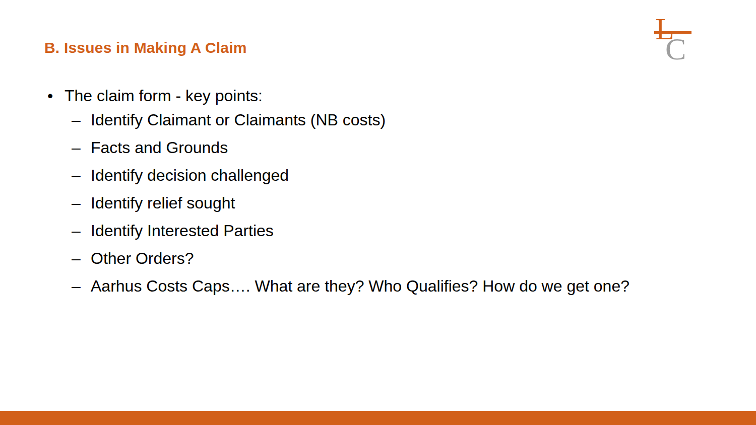B. Issues in Making A Claim
L C
The claim form - key points:
Identify Claimant or Claimants (NB costs)
Facts and Grounds
Identify decision challenged
Identify relief sought
Identify Interested Parties
Other Orders?
Aarhus Costs Caps…. What are they? Who Qualifies? How do we get one?